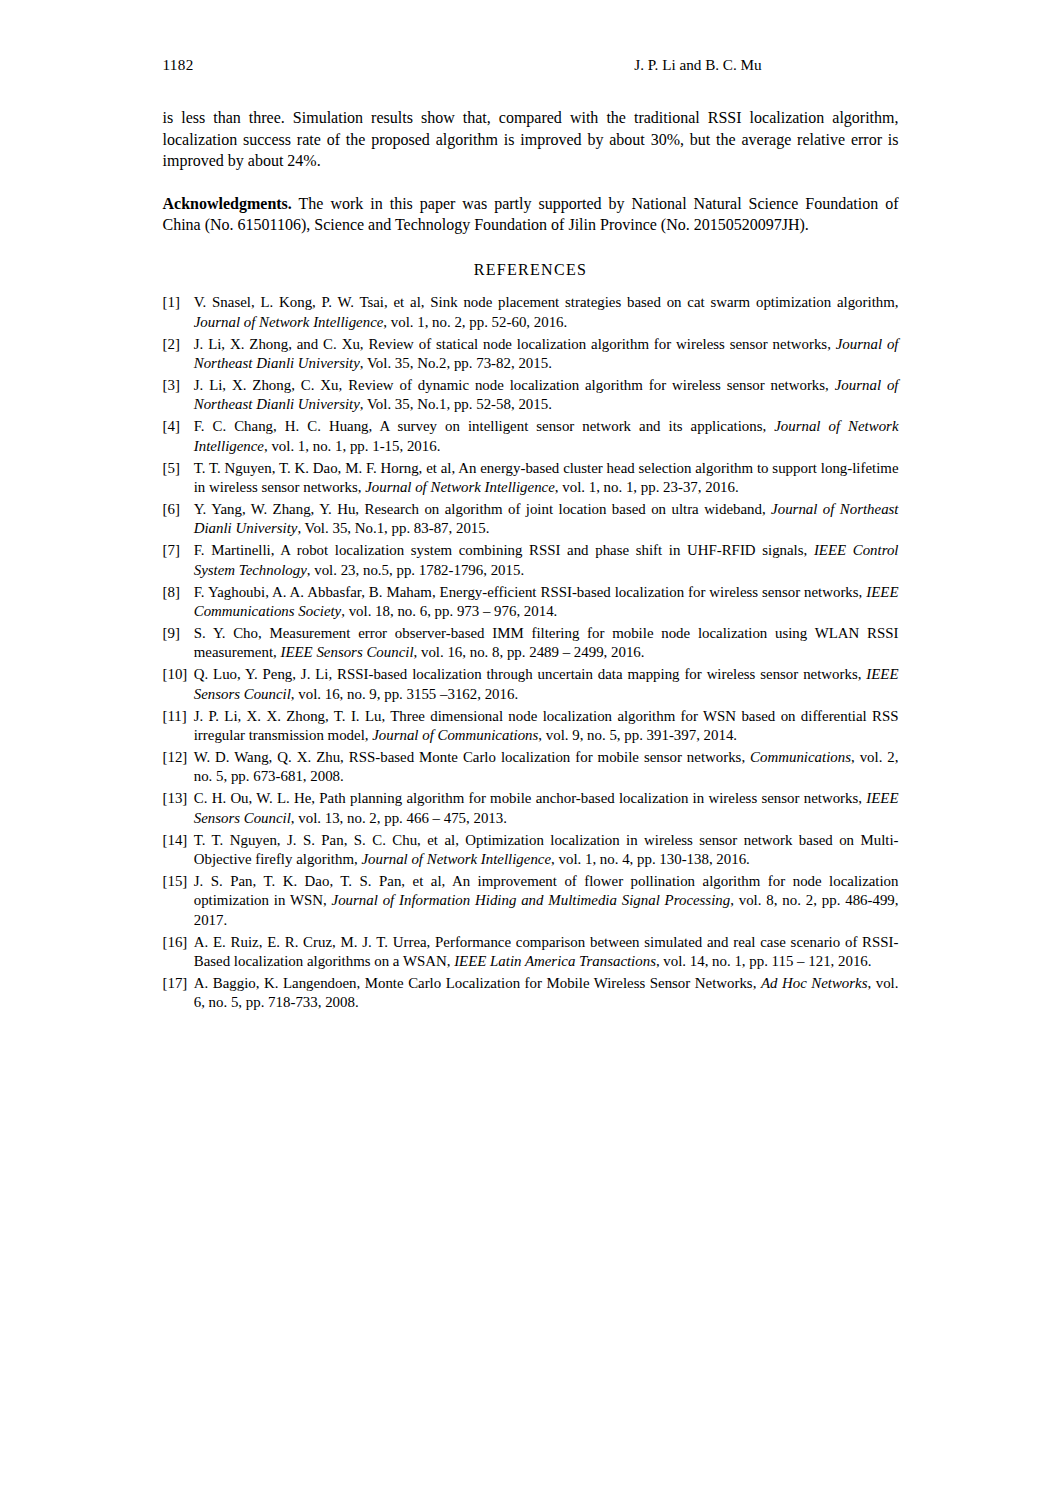1182 J. P. Li and B. C. Mu
is less than three. Simulation results show that, compared with the traditional RSSI localization algorithm, localization success rate of the proposed algorithm is improved by about 30%, but the average relative error is improved by about 24%.
Acknowledgments. The work in this paper was partly supported by National Natural Science Foundation of China (No. 61501106), Science and Technology Foundation of Jilin Province (No. 20150520097JH).
REFERENCES
[1] V. Snasel, L. Kong, P. W. Tsai, et al, Sink node placement strategies based on cat swarm optimization algorithm, Journal of Network Intelligence, vol. 1, no. 2, pp. 52-60, 2016.
[2] J. Li, X. Zhong, and C. Xu, Review of statical node localization algorithm for wireless sensor networks, Journal of Northeast Dianli University, Vol. 35, No.2, pp. 73-82, 2015.
[3] J. Li, X. Zhong, C. Xu, Review of dynamic node localization algorithm for wireless sensor networks, Journal of Northeast Dianli University, Vol. 35, No.1, pp. 52-58, 2015.
[4] F. C. Chang, H. C. Huang, A survey on intelligent sensor network and its applications, Journal of Network Intelligence, vol. 1, no. 1, pp. 1-15, 2016.
[5] T. T. Nguyen, T. K. Dao, M. F. Horng, et al, An energy-based cluster head selection algorithm to support long-lifetime in wireless sensor networks, Journal of Network Intelligence, vol. 1, no. 1, pp. 23-37, 2016.
[6] Y. Yang, W. Zhang, Y. Hu, Research on algorithm of joint location based on ultra wideband, Journal of Northeast Dianli University, Vol. 35, No.1, pp. 83-87, 2015.
[7] F. Martinelli, A robot localization system combining RSSI and phase shift in UHF-RFID signals, IEEE Control System Technology, vol. 23, no.5, pp. 1782-1796, 2015.
[8] F. Yaghoubi, A. A. Abbasfar, B. Maham, Energy-efficient RSSI-based localization for wireless sensor networks, IEEE Communications Society, vol. 18, no. 6, pp. 973 – 976, 2014.
[9] S. Y. Cho, Measurement error observer-based IMM filtering for mobile node localization using WLAN RSSI measurement, IEEE Sensors Council, vol. 16, no. 8, pp. 2489 – 2499, 2016.
[10] Q. Luo, Y. Peng, J. Li, RSSI-based localization through uncertain data mapping for wireless sensor networks, IEEE Sensors Council, vol. 16, no. 9, pp. 3155 –3162, 2016.
[11] J. P. Li, X. X. Zhong, T. I. Lu, Three dimensional node localization algorithm for WSN based on differential RSS irregular transmission model, Journal of Communications, vol. 9, no. 5, pp. 391-397, 2014.
[12] W. D. Wang, Q. X. Zhu, RSS-based Monte Carlo localization for mobile sensor networks, Communications, vol. 2, no. 5, pp. 673-681, 2008.
[13] C. H. Ou, W. L. He, Path planning algorithm for mobile anchor-based localization in wireless sensor networks, IEEE Sensors Council, vol. 13, no. 2, pp. 466 – 475, 2013.
[14] T. T. Nguyen, J. S. Pan, S. C. Chu, et al, Optimization localization in wireless sensor network based on Multi-Objective firefly algorithm, Journal of Network Intelligence, vol. 1, no. 4, pp. 130-138, 2016.
[15] J. S. Pan, T. K. Dao, T. S. Pan, et al, An improvement of flower pollination algorithm for node localization optimization in WSN, Journal of Information Hiding and Multimedia Signal Processing, vol. 8, no. 2, pp. 486-499, 2017.
[16] A. E. Ruiz, E. R. Cruz, M. J. T. Urrea, Performance comparison between simulated and real case scenario of RSSI-Based localization algorithms on a WSAN, IEEE Latin America Transactions, vol. 14, no. 1, pp. 115 – 121, 2016.
[17] A. Baggio, K. Langendoen, Monte Carlo Localization for Mobile Wireless Sensor Networks, Ad Hoc Networks, vol. 6, no. 5, pp. 718-733, 2008.